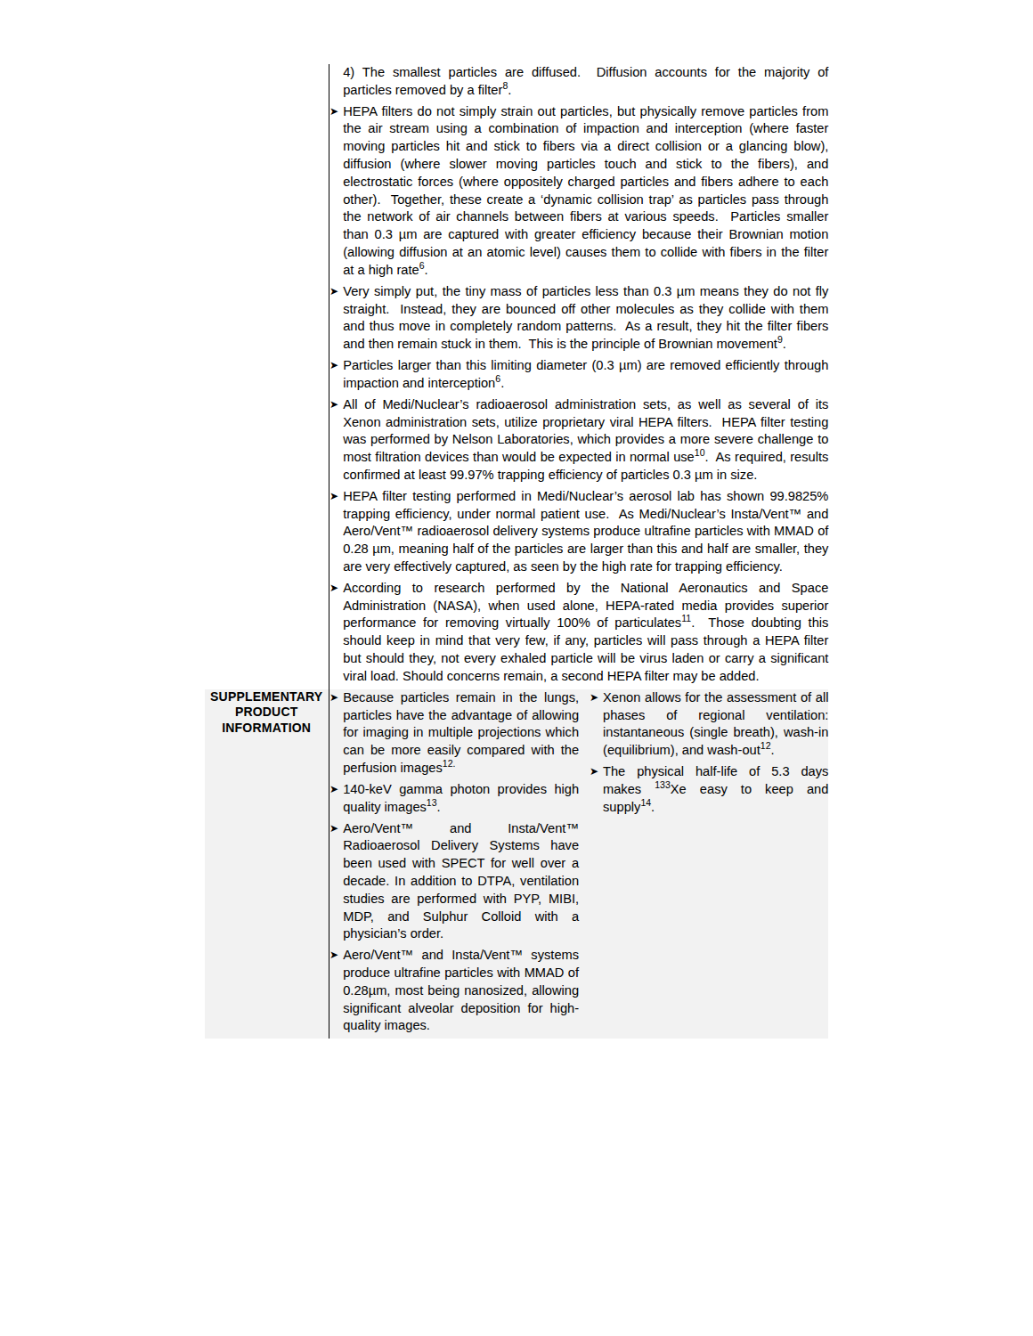| | 4) The smallest particles are diffused. Diffusion accounts for the majority of particles removed by a filter 8 . HEPA filters do not simply strain out particles, but physically remove particles from the air stream using a combination of impaction and interception (where faster moving particles hit and stick to fibers via a direct collision or a glancing blow), diffusion (where slower moving particles touch and stick to the fibers), and electrostatic forces (where oppositely charged particles and fibers adhere to each other). Together, these create a ‘dynamic collision trap’ as particles pass through the network of air channels between fibers at various speeds. Particles smaller than 0.3 µm are captured with greater efficiency because their Brownian motion (allowing diffusion at an atomic level) causes them to collide with fibers in the filter at a high rate 6 . Very simply put, the tiny mass of particles less than 0.3 µm means they do not fly straight. Instead, they are bounced off other molecules as they collide with them and thus move in completely random patterns. As a result, they hit the filter fibers and then remain stuck in them. This is the principle of Brownian movement 9 . Particles larger than this limiting diameter (0.3 µm) are removed efficiently through impaction and interception 6 . All of Medi/Nuclear’s radioaerosol administration sets, as well as several of its Xenon administration sets, utilize proprietary viral HEPA filters. HEPA filter testing was performed by Nelson Laboratories, which provides a more severe challenge to most filtration devices than would be expected in normal use 10 . As required, results confirmed at least 99.97% trapping efficiency of particles 0.3 µm in size. HEPA filter testing performed in Medi/Nuclear’s aerosol lab has shown 99.9825% trapping efficiency, under normal patient use. As Medi/Nuclear’s Insta/Vent™ and Aero/Vent™ radioaerosol delivery systems produce ultrafine particles with MMAD of 0.28 µm, meaning half of the particles are larger than this and half are smaller, they are very effectively captured, as seen by the high rate for trapping efficiency. According to research performed by the National Aeronautics and Space Administration (NASA), when used alone, HEPA-rated media provides superior performance for removing virtually 100% of particulates 11 . Those doubting this should keep in mind that very few, if any, particles will pass through a HEPA filter but should they, not every exhaled particle will be virus laden or carry a significant viral load. Should concerns remain, a second HEPA filter may be added. |
| SUPPLEMENTARY PRODUCT INFORMATION | / Because particles remain in the lungs, particles have the advantage of allowing for imaging in multiple projections which can be more easily compared with the perfusion images 12. 140-keV gamma photon provides high quality images 13 . Aero/Vent™ and Insta/Vent™ Radioaerosol Delivery Systems have been used with SPECT for well over a decade. In addition to DTPA, ventilation studies are performed with PYP, MIBI, MDP, and Sulphur Colloid with a physician’s order. Aero/Vent™ and Insta/Vent™ systems produce ultrafine particles with MMAD of 0.28µm, most being nanosized, allowing significant alveolar deposition for high-quality images. / Xenon allows for the assessment of all phases of regional ventilation: instantaneous (single breath), wash-in (equilibrium), and wash-out 12 . The physical half-life of 5.3 days makes 133 Xe easy to keep and supply 14 . / |